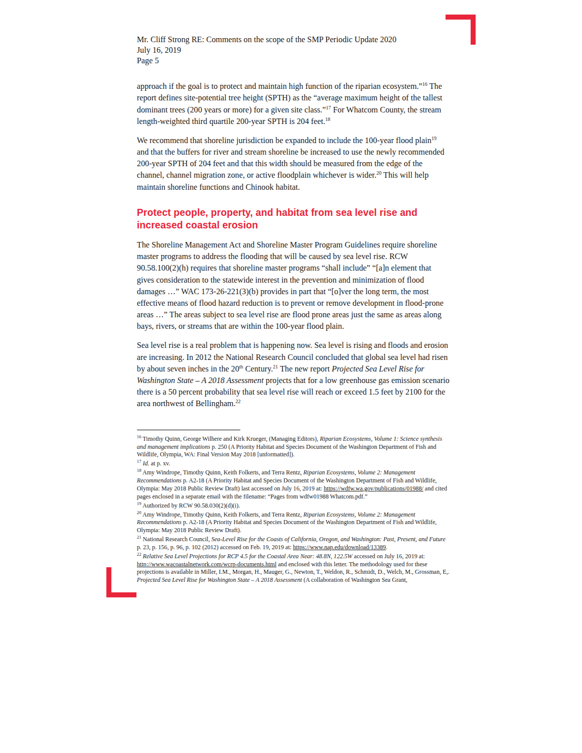Mr. Cliff Strong RE: Comments on the scope of the SMP Periodic Update 2020
July 16, 2019
Page 5
approach if the goal is to protect and maintain high function of the riparian ecosystem.”16 The report defines site-potential tree height (SPTH) as the “average maximum height of the tallest dominant trees (200 years or more) for a given site class.”17 For Whatcom County, the stream length-weighted third quartile 200-year SPTH is 204 feet.18
We recommend that shoreline jurisdiction be expanded to include the 100-year flood plain19 and that the buffers for river and stream shoreline be increased to use the newly recommended 200-year SPTH of 204 feet and that this width should be measured from the edge of the channel, channel migration zone, or active floodplain whichever is wider.20 This will help maintain shoreline functions and Chinook habitat.
Protect people, property, and habitat from sea level rise and increased coastal erosion
The Shoreline Management Act and Shoreline Master Program Guidelines require shoreline master programs to address the flooding that will be caused by sea level rise. RCW 90.58.100(2)(h) requires that shoreline master programs “shall include” “[a]n element that gives consideration to the statewide interest in the prevention and minimization of flood damages …” WAC 173-26-221(3)(b) provides in part that “[o]ver the long term, the most effective means of flood hazard reduction is to prevent or remove development in flood-prone areas …” The areas subject to sea level rise are flood prone areas just the same as areas along bays, rivers, or streams that are within the 100-year flood plain.
Sea level rise is a real problem that is happening now. Sea level is rising and floods and erosion are increasing. In 2012 the National Research Council concluded that global sea level had risen by about seven inches in the 20th Century.21 The new report Projected Sea Level Rise for Washington State – A 2018 Assessment projects that for a low greenhouse gas emission scenario there is a 50 percent probability that sea level rise will reach or exceed 1.5 feet by 2100 for the area northwest of Bellingham.22
16 Timothy Quinn, George Wilhere and Kirk Krueger, (Managing Editors), Riparian Ecosystems, Volume 1: Science synthesis and management implications p. 250 (A Priority Habitat and Species Document of the Washington Department of Fish and Wildlife, Olympia, WA: Final Version May 2018 [unformatted]).
17 Id. at p. xv.
18 Amy Windrope, Timothy Quinn, Keith Folkerts, and Terra Rentz, Riparian Ecosystems, Volume 2: Management Recommendations p. A2-18 (A Priority Habitat and Species Document of the Washington Department of Fish and Wildlife, Olympia: May 2018 Public Review Draft) last accessed on July 16, 2019 at: https://wdfw.wa.gov/publications/01988/ and cited pages enclosed in a separate email with the filename: “Pages from wdfw01988 Whatcom.pdf.”
19 Authorized by RCW 90.58.030(2)(d)(i).
20 Amy Windrope, Timothy Quinn, Keith Folkerts, and Terra Rentz, Riparian Ecosystems, Volume 2: Management Recommendations p. A2-18 (A Priority Habitat and Species Document of the Washington Department of Fish and Wildlife, Olympia: May 2018 Public Review Draft).
21 National Research Council, Sea-Level Rise for the Coasts of California, Oregon, and Washington: Past, Present, and Future p. 23, p. 156, p. 96, p. 102 (2012) accessed on Feb. 19, 2019 at: https://www.nap.edu/download/13389.
22 Relative Sea Level Projections for RCP 4.5 for the Coastal Area Near: 48.8N, 122.5W accessed on July 16, 2019 at: http://www.wacoastalnetwork.com/wcrp-documents.html and enclosed with this letter. The methodology used for these projections is available in Miller, I.M., Morgan, H., Mauger, G., Newton, T., Weldon, R., Schmidt, D., Welch, M., Grossman, E,. Projected Sea Level Rise for Washington State – A 2018 Assessment (A collaboration of Washington Sea Grant,